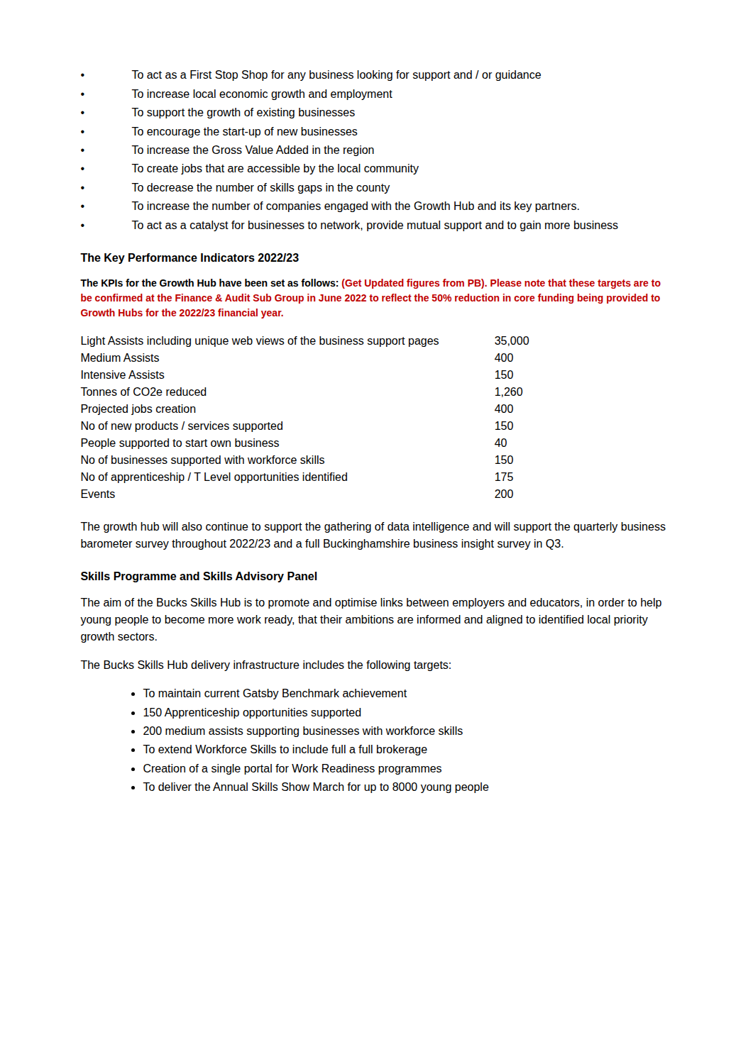To act as a First Stop Shop for any business looking for support and / or guidance
To increase local economic growth and employment
To support the growth of existing businesses
To encourage the start-up of new businesses
To increase the Gross Value Added in the region
To create jobs that are accessible by the local community
To decrease the number of skills gaps in the county
To increase the number of companies engaged with the Growth Hub and its key partners.
To act as a catalyst for businesses to network, provide mutual support and to gain more business
The Key Performance Indicators 2022/23
The KPIs for the Growth Hub have been set as follows: (Get Updated figures from PB). Please note that these targets are to be confirmed at the Finance & Audit Sub Group in June 2022 to reflect the 50% reduction in core funding being provided to Growth Hubs for the 2022/23 financial year.
| Light Assists including unique web views of the business support pages | 35,000 |
| Medium Assists | 400 |
| Intensive Assists | 150 |
| Tonnes of CO2e reduced | 1,260 |
| Projected jobs creation | 400 |
| No of new products / services supported | 150 |
| People supported to start own business | 40 |
| No of businesses supported with workforce skills | 150 |
| No of apprenticeship / T Level opportunities identified | 175 |
| Events | 200 |
The growth hub will also continue to support the gathering of data intelligence and will support the quarterly business barometer survey throughout 2022/23 and a full Buckinghamshire business insight survey in Q3.
Skills Programme and Skills Advisory Panel
The aim of the Bucks Skills Hub is to promote and optimise links between employers and educators, in order to help young people to become more work ready, that their ambitions are informed and aligned to identified local priority growth sectors.
The Bucks Skills Hub delivery infrastructure includes the following targets:
To maintain current Gatsby Benchmark achievement
150 Apprenticeship opportunities supported
200 medium assists supporting businesses with workforce skills
To extend Workforce Skills to include full a full brokerage
Creation of a single portal for Work Readiness programmes
To deliver the Annual Skills Show March for up to 8000 young people